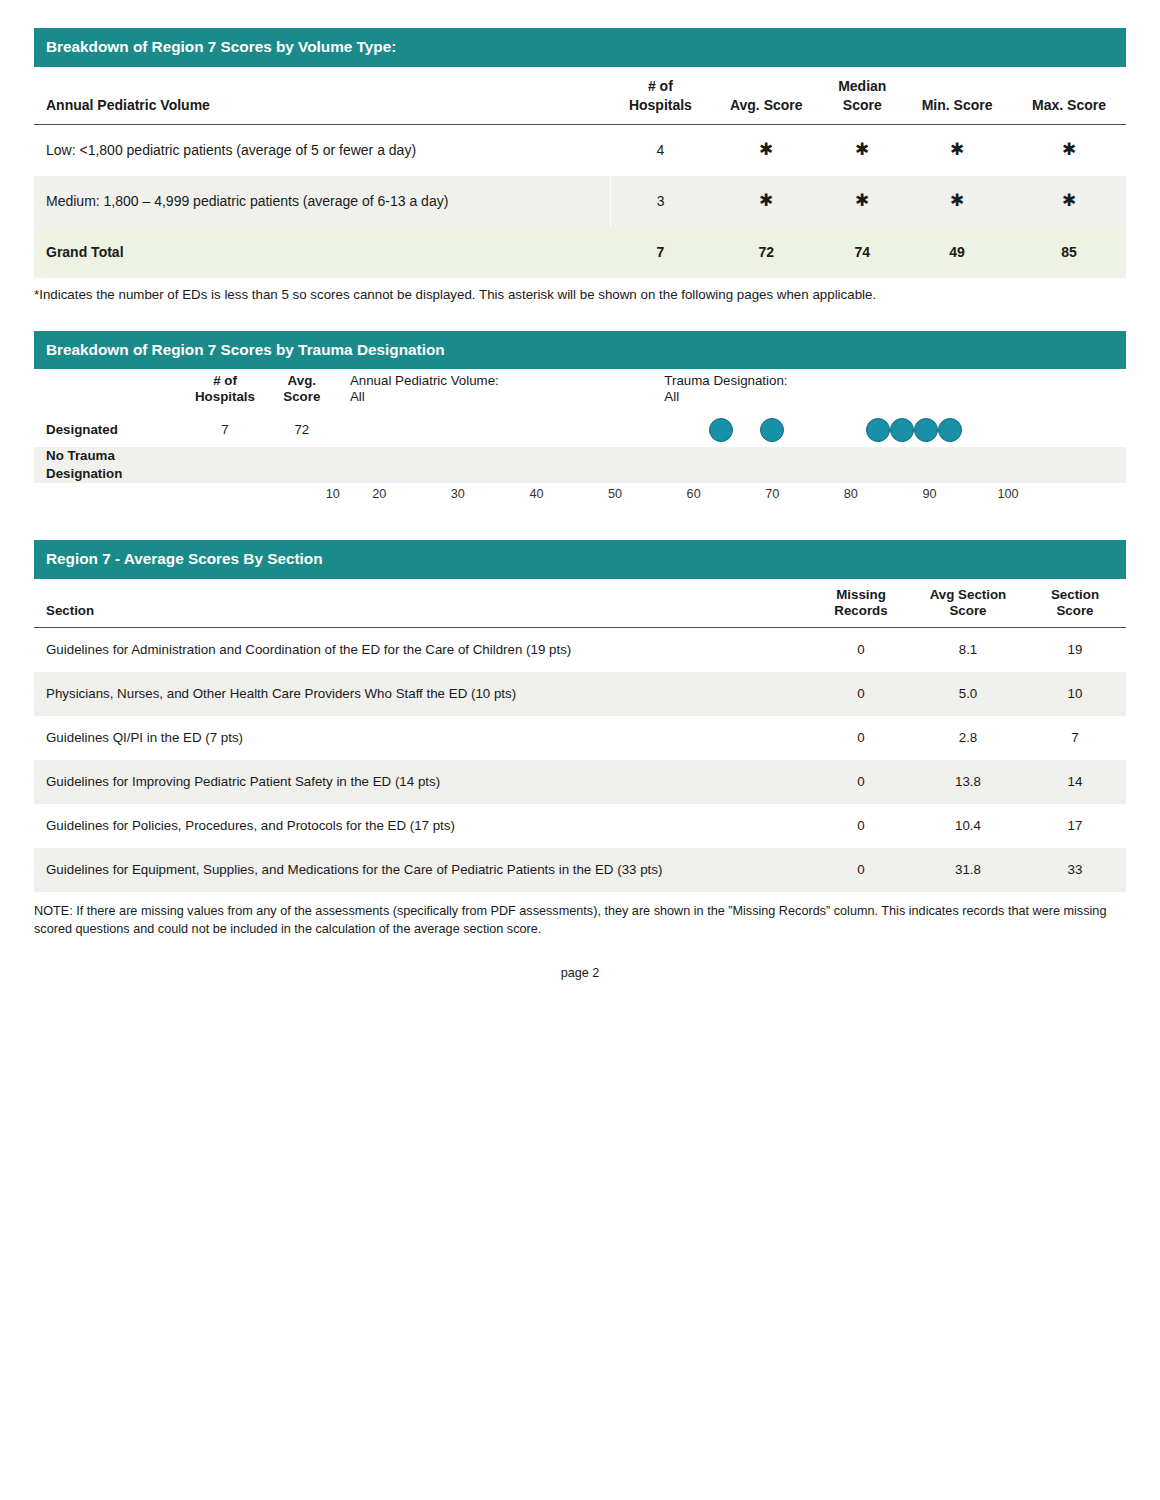Breakdown of Region 7 Scores by Volume Type:
| Annual Pediatric Volume | # of Hospitals | Avg. Score | Median Score | Min. Score | Max. Score |
| --- | --- | --- | --- | --- | --- |
| Low: <1,800 pediatric patients (average of 5 or fewer a day) | 4 | ✱ | ✱ | ✱ | ✱ |
| Medium: 1,800 – 4,999 pediatric patients (average of 6-13 a day) | 3 | ✱ | ✱ | ✱ | ✱ |
| Grand Total | 7 | 72 | 74 | 49 | 85 |
*Indicates the number of EDs is less than 5 so scores cannot be displayed. This asterisk will be shown on the following pages when applicable.
Breakdown of Region 7 Scores by Trauma Designation
| | # of Hospitals | Avg. Score | Annual Pediatric Volume: All | Trauma Designation: All |
| --- | --- | --- | --- | --- |
| Designated | 7 | 72 | | | | | | | | | | |
| No Trauma Designation | | | | | | | | | | | | |
| | | 10 | 20 | 30 | 40 | 50 | 60 | 70 | 80 | 90 | 100 | |
Region 7 - Average Scores By Section
| Section | Missing Records | Avg Section Score | Section Score |
| --- | --- | --- | --- |
| Guidelines for Administration and Coordination of the ED for the Care of Children (19 pts) | 0 | 8.1 | 19 |
| Physicians, Nurses, and Other Health Care Providers Who Staff the ED (10 pts) | 0 | 5.0 | 10 |
| Guidelines QI/PI in the ED (7 pts) | 0 | 2.8 | 7 |
| Guidelines for Improving Pediatric Patient Safety in the ED (14 pts) | 0 | 13.8 | 14 |
| Guidelines for Policies, Procedures, and Protocols for the ED (17 pts) | 0 | 10.4 | 17 |
| Guidelines for Equipment, Supplies, and Medications for the Care of Pediatric Patients in the ED (33 pts) | 0 | 31.8 | 33 |
NOTE: If there are missing values from any of the assessments (specifically from PDF assessments), they are shown in the ”Missing Records” column. This indicates records that were missing scored questions and could not be included in the calculation of the average section score.
page 2